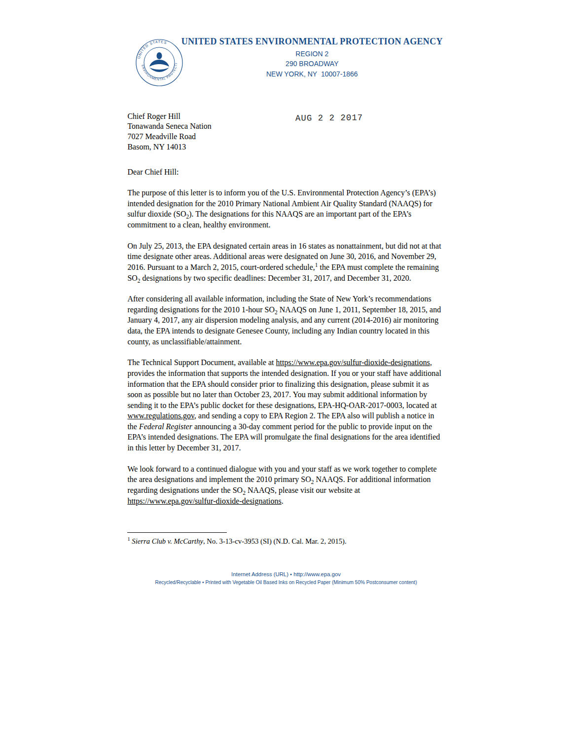UNITED STATES ENVIRONMENTAL PROTECTION AGENCY
UNITED STATES ENVIRONMENTAL PROTECTION AGENCY
REGION 2
290 BROADWAY
NEW YORK, NY 10007-1866
Chief Roger Hill
Tonawanda Seneca Nation
7027 Meadville Road
Basom, NY 14013
AUG 2 2 2017
Dear Chief Hill:
The purpose of this letter is to inform you of the U.S. Environmental Protection Agency’s (EPA’s) intended designation for the 2010 Primary National Ambient Air Quality Standard (NAAQS) for sulfur dioxide (SO2). The designations for this NAAQS are an important part of the EPA’s commitment to a clean, healthy environment.
On July 25, 2013, the EPA designated certain areas in 16 states as nonattainment, but did not at that time designate other areas. Additional areas were designated on June 30, 2016, and November 29, 2016. Pursuant to a March 2, 2015, court-ordered schedule,1 the EPA must complete the remaining SO2 designations by two specific deadlines: December 31, 2017, and December 31, 2020.
After considering all available information, including the State of New York’s recommendations regarding designations for the 2010 1-hour SO2 NAAQS on June 1, 2011, September 18, 2015, and January 4, 2017, any air dispersion modeling analysis, and any current (2014-2016) air monitoring data, the EPA intends to designate Genesee County, including any Indian country located in this county, as unclassifiable/attainment.
The Technical Support Document, available at https://www.epa.gov/sulfur-dioxide-designations, provides the information that supports the intended designation. If you or your staff have additional information that the EPA should consider prior to finalizing this designation, please submit it as soon as possible but no later than October 23, 2017. You may submit additional information by sending it to the EPA’s public docket for these designations, EPA-HQ-OAR-2017-0003, located at www.regulations.gov, and sending a copy to EPA Region 2. The EPA also will publish a notice in the Federal Register announcing a 30-day comment period for the public to provide input on the EPA’s intended designations. The EPA will promulgate the final designations for the area identified in this letter by December 31, 2017.
We look forward to a continued dialogue with you and your staff as we work together to complete the area designations and implement the 2010 primary SO2 NAAQS. For additional information regarding designations under the SO2 NAAQS, please visit our website at https://www.epa.gov/sulfur-dioxide-designations.
1 Sierra Club v. McCarthy, No. 3-13-cv-3953 (SI) (N.D. Cal. Mar. 2, 2015).
Internet Address (URL) • http://www.epa.gov
Recycled/Recyclable • Printed with Vegetable Oil Based Inks on Recycled Paper (Minimum 50% Postconsumer content)